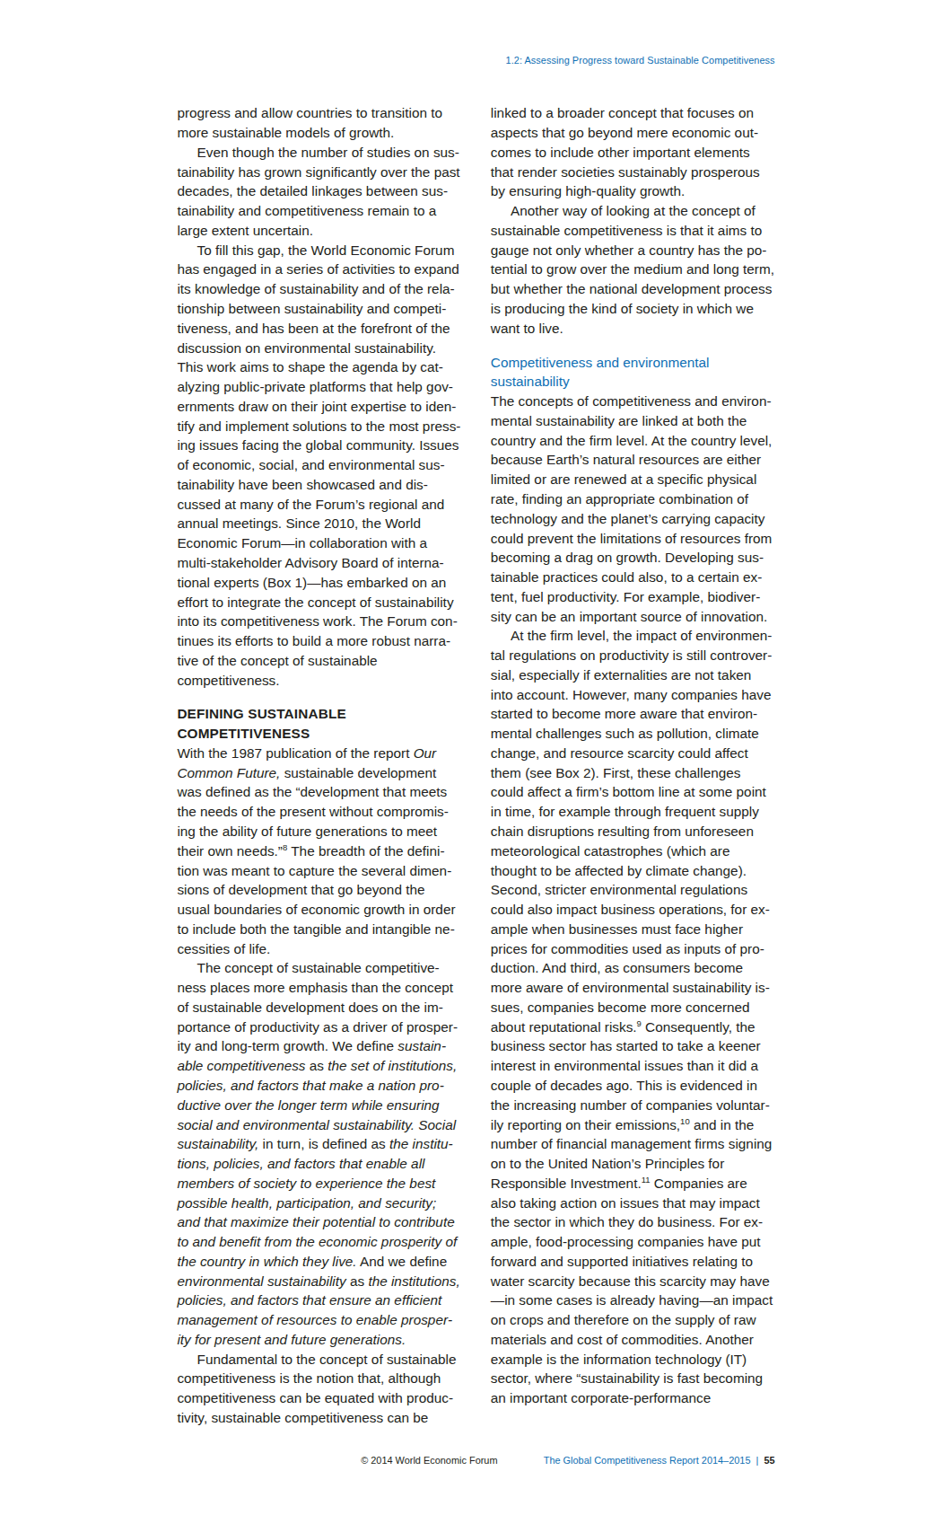1.2: Assessing Progress toward Sustainable Competitiveness
progress and allow countries to transition to more sustainable models of growth.
Even though the number of studies on sustainability has grown significantly over the past decades, the detailed linkages between sustainability and competitiveness remain to a large extent uncertain.
To fill this gap, the World Economic Forum has engaged in a series of activities to expand its knowledge of sustainability and of the relationship between sustainability and competitiveness, and has been at the forefront of the discussion on environmental sustainability. This work aims to shape the agenda by catalyzing public-private platforms that help governments draw on their joint expertise to identify and implement solutions to the most pressing issues facing the global community. Issues of economic, social, and environmental sustainability have been showcased and discussed at many of the Forum’s regional and annual meetings. Since 2010, the World Economic Forum—in collaboration with a multi-stakeholder Advisory Board of international experts (Box 1)—has embarked on an effort to integrate the concept of sustainability into its competitiveness work. The Forum continues its efforts to build a more robust narrative of the concept of sustainable competitiveness.
Defining sustainable competitiveness
With the 1987 publication of the report Our Common Future, sustainable development was defined as the “development that meets the needs of the present without compromising the ability of future generations to meet their own needs.”8 The breadth of the definition was meant to capture the several dimensions of development that go beyond the usual boundaries of economic growth in order to include both the tangible and intangible necessities of life.
The concept of sustainable competitiveness places more emphasis than the concept of sustainable development does on the importance of productivity as a driver of prosperity and long-term growth. We define sustainable competitiveness as the set of institutions, policies, and factors that make a nation productive over the longer term while ensuring social and environmental sustainability. Social sustainability, in turn, is defined as the institutions, policies, and factors that enable all members of society to experience the best possible health, participation, and security; and that maximize their potential to contribute to and benefit from the economic prosperity of the country in which they live. And we define environmental sustainability as the institutions, policies, and factors that ensure an efficient management of resources to enable prosperity for present and future generations.
Fundamental to the concept of sustainable competitiveness is the notion that, although competitiveness can be equated with productivity, sustainable competitiveness can be linked to a broader concept that focuses on aspects that go beyond mere economic outcomes to include other important elements that render societies sustainably prosperous by ensuring high-quality growth.
Another way of looking at the concept of sustainable competitiveness is that it aims to gauge not only whether a country has the potential to grow over the medium and long term, but whether the national development process is producing the kind of society in which we want to live.
Competitiveness and environmental sustainability
The concepts of competitiveness and environmental sustainability are linked at both the country and the firm level. At the country level, because Earth’s natural resources are either limited or are renewed at a specific physical rate, finding an appropriate combination of technology and the planet’s carrying capacity could prevent the limitations of resources from becoming a drag on growth. Developing sustainable practices could also, to a certain extent, fuel productivity. For example, biodiversity can be an important source of innovation.
At the firm level, the impact of environmental regulations on productivity is still controversial, especially if externalities are not taken into account. However, many companies have started to become more aware that environmental challenges such as pollution, climate change, and resource scarcity could affect them (see Box 2). First, these challenges could affect a firm’s bottom line at some point in time, for example through frequent supply chain disruptions resulting from unforeseen meteorological catastrophes (which are thought to be affected by climate change). Second, stricter environmental regulations could also impact business operations, for example when businesses must face higher prices for commodities used as inputs of production. And third, as consumers become more aware of environmental sustainability issues, companies become more concerned about reputational risks.9 Consequently, the business sector has started to take a keener interest in environmental issues than it did a couple of decades ago. This is evidenced in the increasing number of companies voluntarily reporting on their emissions,10 and in the number of financial management firms signing on to the United Nation’s Principles for Responsible Investment.11 Companies are also taking action on issues that may impact the sector in which they do business. For example, food-processing companies have put forward and supported initiatives relating to water scarcity because this scarcity may have—in some cases is already having—an impact on crops and therefore on the supply of raw materials and cost of commodities. Another example is the information technology (IT) sector, where “sustainability is fast becoming an important corporate-performance
© 2014 World Economic Forum
The Global Competitiveness Report 2014–2015 | 55